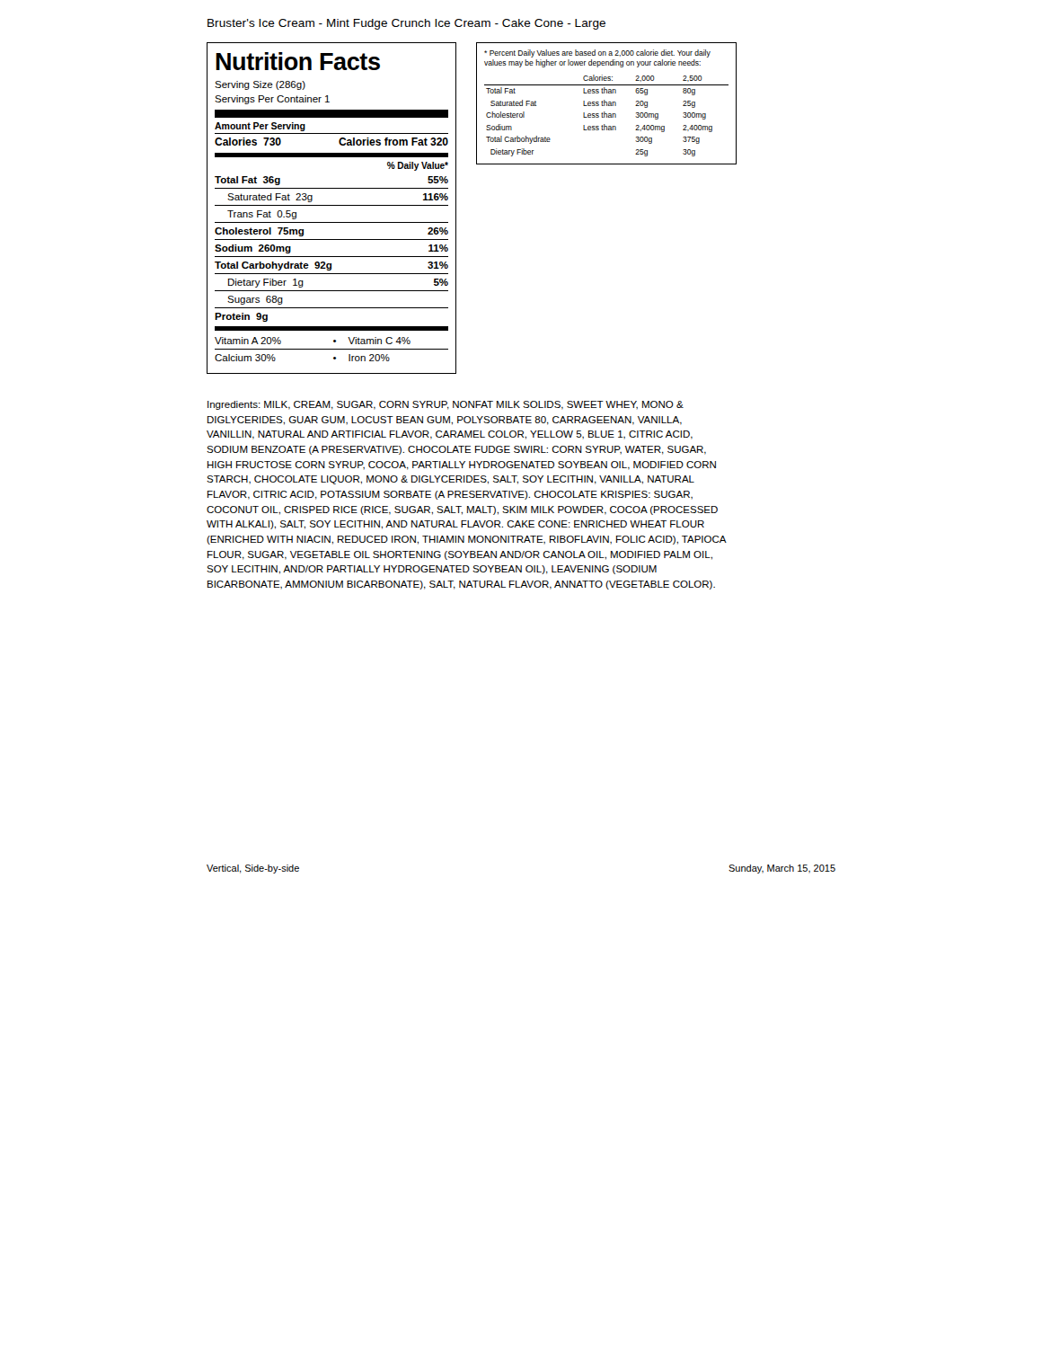Bruster's Ice Cream - Mint Fudge Crunch Ice Cream - Cake Cone - Large
Nutrition Facts
Serving Size (286g)
Servings Per Container 1
Amount Per Serving
Calories 730 Calories from Fat 320
% Daily Value*
| Total Fat 36g | 55% |
| Saturated Fat 23g | 116% |
| Trans Fat 0.5g | |
| Cholesterol 75mg | 26% |
| Sodium 260mg | 11% |
| Total Carbohydrate 92g | 31% |
| Dietary Fiber 1g | 5% |
| Sugars 68g | |
| Protein 9g | |
| Vitamin A 20% | • | Vitamin C 4% |
| Calcium 30% | • | Iron 20% |
* Percent Daily Values are based on a 2,000 calorie diet. Your daily values may be higher or lower depending on your calorie needs:
| | | Calories: | 2,000 | 2,500 |
| Total Fat | Less than | 65g | 80g |
| Saturated Fat | Less than | 20g | 25g |
| Cholesterol | Less than | 300mg | 300mg |
| Sodium | Less than | 2,400mg | 2,400mg |
| Total Carbohydrate | | 300g | 375g |
| Dietary Fiber | | 25g | 30g |
Ingredients: MILK, CREAM, SUGAR, CORN SYRUP, NONFAT MILK SOLIDS, SWEET WHEY, MONO & DIGLYCERIDES, GUAR GUM, LOCUST BEAN GUM, POLYSORBATE 80, CARRAGEENAN, VANILLA, VANILLIN, NATURAL AND ARTIFICIAL FLAVOR, CARAMEL COLOR, YELLOW 5, BLUE 1, CITRIC ACID, SODIUM BENZOATE (A PRESERVATIVE). CHOCOLATE FUDGE SWIRL: CORN SYRUP, WATER, SUGAR, HIGH FRUCTOSE CORN SYRUP, COCOA, PARTIALLY HYDROGENATED SOYBEAN OIL, MODIFIED CORN STARCH, CHOCOLATE LIQUOR, MONO & DIGLYCERIDES, SALT, SOY LECITHIN, VANILLA, NATURAL FLAVOR, CITRIC ACID, POTASSIUM SORBATE (A PRESERVATIVE). CHOCOLATE KRISPIES: SUGAR, COCONUT OIL, CRISPED RICE (RICE, SUGAR, SALT, MALT), SKIM MILK POWDER, COCOA (PROCESSED WITH ALKALI), SALT, SOY LECITHIN, AND NATURAL FLAVOR. CAKE CONE: ENRICHED WHEAT FLOUR (ENRICHED WITH NIACIN, REDUCED IRON, THIAMIN MONONITRATE, RIBOFLAVIN, FOLIC ACID), TAPIOCA FLOUR, SUGAR, VEGETABLE OIL SHORTENING (SOYBEAN AND/OR CANOLA OIL, MODIFIED PALM OIL, SOY LECITHIN, AND/OR PARTIALLY HYDROGENATED SOYBEAN OIL), LEAVENING (SODIUM BICARBONATE, AMMONIUM BICARBONATE), SALT, NATURAL FLAVOR, ANNATTO (VEGETABLE COLOR).
Vertical, Side-by-side Sunday, March 15, 2015